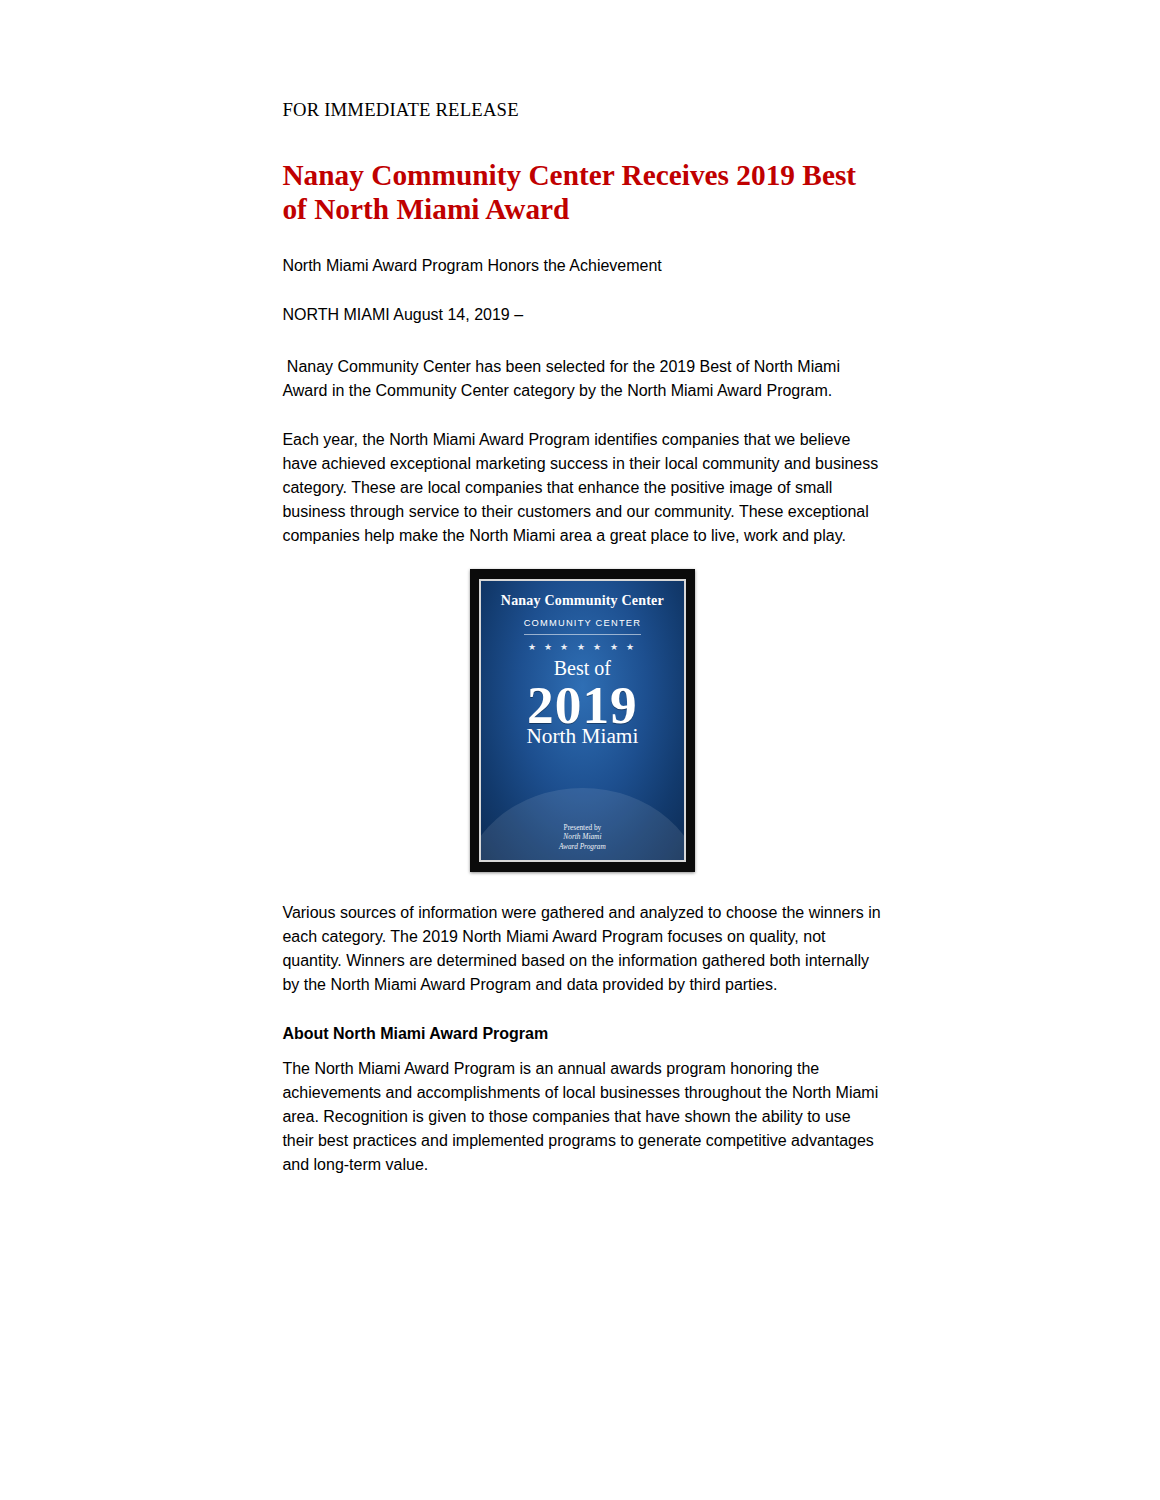FOR IMMEDIATE RELEASE
Nanay Community Center Receives 2019 Best of North Miami Award
North Miami Award Program Honors the Achievement
NORTH MIAMI August 14, 2019 –
Nanay Community Center has been selected for the 2019 Best of North Miami Award in the Community Center category by the North Miami Award Program.
Each year, the North Miami Award Program identifies companies that we believe have achieved exceptional marketing success in their local community and business category. These are local companies that enhance the positive image of small business through service to their customers and our community. These exceptional companies help make the North Miami area a great place to live, work and play.
Nanay Community Center
COMMUNITY CENTER
★ ★ ★ ★ ★ ★ ★
Best of
2019
North Miami
Presented by
North Miami
Award Program
Various sources of information were gathered and analyzed to choose the winners in each category. The 2019 North Miami Award Program focuses on quality, not quantity. Winners are determined based on the information gathered both internally by the North Miami Award Program and data provided by third parties.
About North Miami Award Program
The North Miami Award Program is an annual awards program honoring the achievements and accomplishments of local businesses throughout the North Miami area. Recognition is given to those companies that have shown the ability to use their best practices and implemented programs to generate competitive advantages and long-term value.